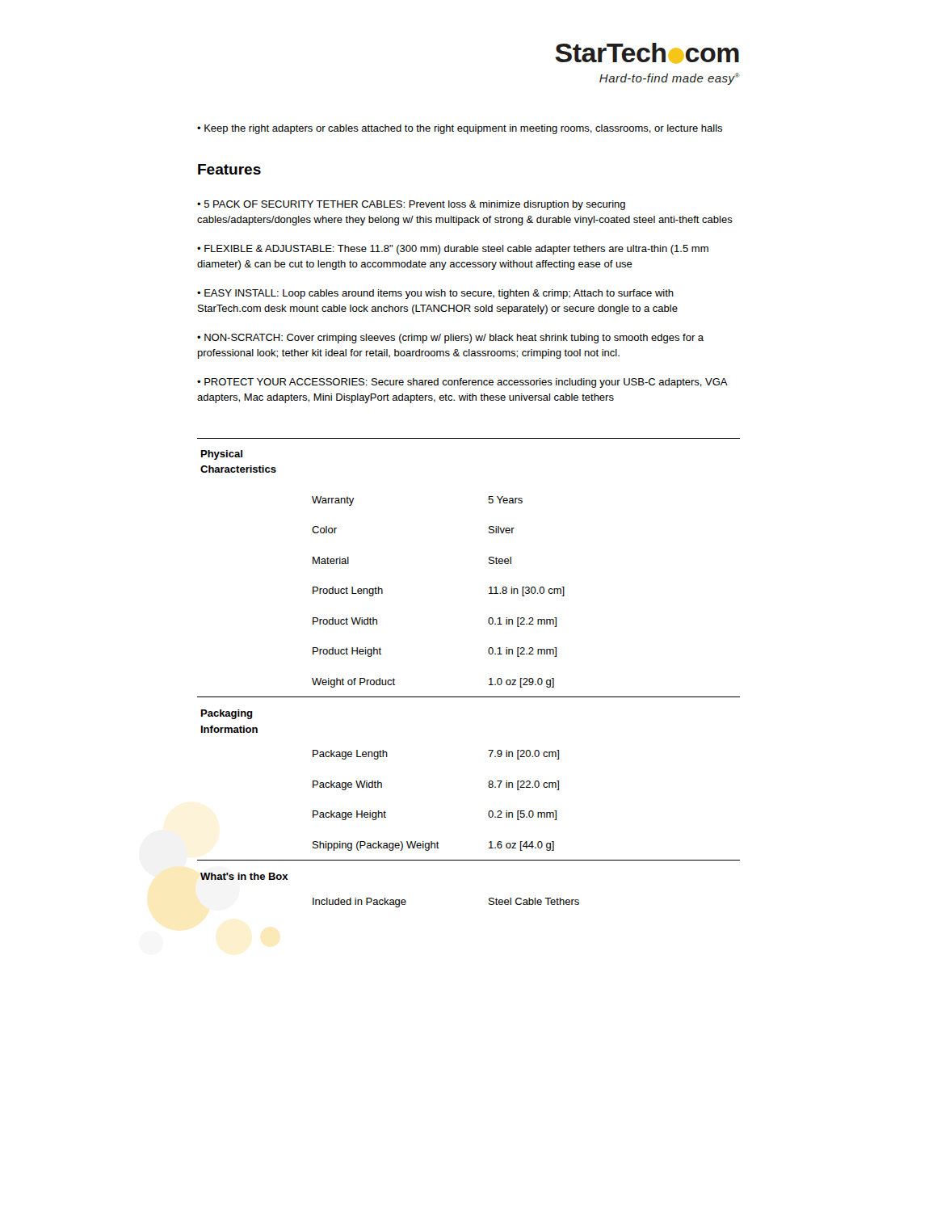StarTech com
Hard-to-find made easy®
• Keep the right adapters or cables attached to the right equipment in meeting rooms, classrooms, or lecture halls
Features
• 5 PACK OF SECURITY TETHER CABLES: Prevent loss & minimize disruption by securing cables/adapters/dongles where they belong w/ this multipack of strong & durable vinyl-coated steel anti-theft cables
• FLEXIBLE & ADJUSTABLE: These 11.8" (300 mm) durable steel cable adapter tethers are ultra-thin (1.5 mm diameter) & can be cut to length to accommodate any accessory without affecting ease of use
• EASY INSTALL: Loop cables around items you wish to secure, tighten & crimp; Attach to surface with StarTech.com desk mount cable lock anchors (LTANCHOR sold separately) or secure dongle to a cable
• NON-SCRATCH: Cover crimping sleeves (crimp w/ pliers) w/ black heat shrink tubing to smooth edges for a professional look; tether kit ideal for retail, boardrooms & classrooms; crimping tool not incl.
• PROTECT YOUR ACCESSORIES: Secure shared conference accessories including your USB-C adapters, VGA adapters, Mac adapters, Mini DisplayPort adapters, etc. with these universal cable tethers
| Physical Characteristics | | |
| | Warranty | 5 Years |
| | Color | Silver |
| | Material | Steel |
| | Product Length | 11.8 in [30.0 cm] |
| | Product Width | 0.1 in [2.2 mm] |
| | Product Height | 0.1 in [2.2 mm] |
| | Weight of Product | 1.0 oz [29.0 g] |
| Packaging Information | | |
| | Package Length | 7.9 in [20.0 cm] |
| | Package Width | 8.7 in [22.0 cm] |
| | Package Height | 0.2 in [5.0 mm] |
| | Shipping (Package) Weight | 1.6 oz [44.0 g] |
| What's in the Box | | |
| | Included in Package | Steel Cable Tethers |